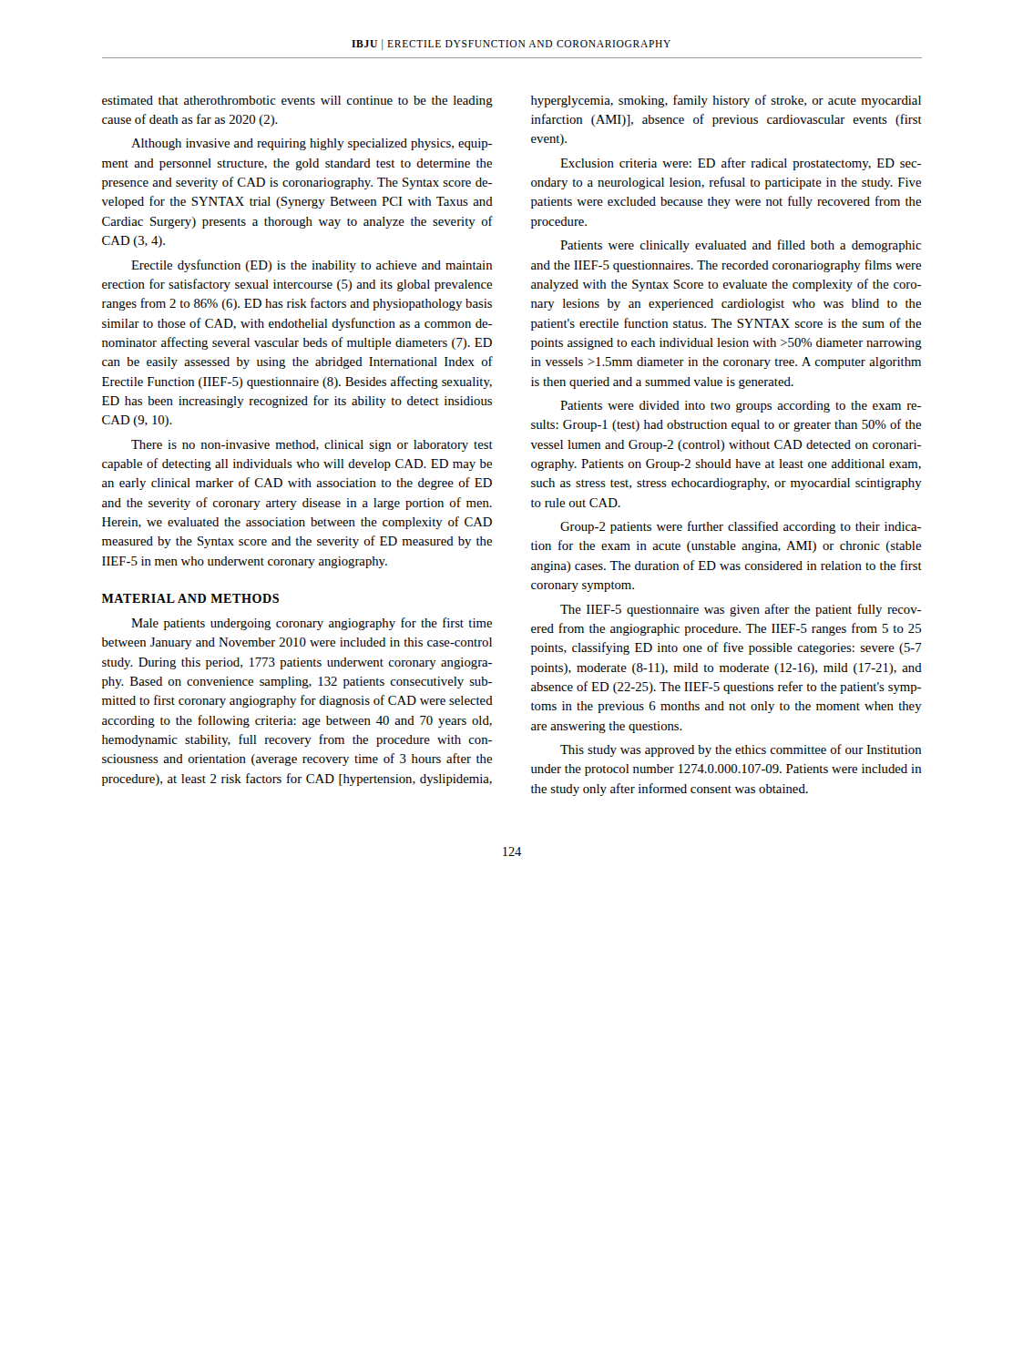IBJU | Erectile Dysfunction and Coronariography
estimated that atherothrombotic events will continue to be the leading cause of death as far as 2020 (2).
Although invasive and requiring highly specialized physics, equipment and personnel structure, the gold standard test to determine the presence and severity of CAD is coronariography. The Syntax score developed for the SYNTAX trial (Synergy Between PCI with Taxus and Cardiac Surgery) presents a thorough way to analyze the severity of CAD (3, 4).
Erectile dysfunction (ED) is the inability to achieve and maintain erection for satisfactory sexual intercourse (5) and its global prevalence ranges from 2 to 86% (6). ED has risk factors and physiopathology basis similar to those of CAD, with endothelial dysfunction as a common denominator affecting several vascular beds of multiple diameters (7). ED can be easily assessed by using the abridged International Index of Erectile Function (IIEF-5) questionnaire (8). Besides affecting sexuality, ED has been increasingly recognized for its ability to detect insidious CAD (9, 10).
There is no non-invasive method, clinical sign or laboratory test capable of detecting all individuals who will develop CAD. ED may be an early clinical marker of CAD with association to the degree of ED and the severity of coronary artery disease in a large portion of men. Herein, we evaluated the association between the complexity of CAD measured by the Syntax score and the severity of ED measured by the IIEF-5 in men who underwent coronary angiography.
Material and Methods
Male patients undergoing coronary angiography for the first time between January and November 2010 were included in this case-control study. During this period, 1773 patients underwent coronary angiography. Based on convenience sampling, 132 patients consecutively submitted to first coronary angiography for diagnosis of CAD were selected according to the following criteria: age between 40 and 70 years old, hemodynamic stability, full recovery from the procedure with consciousness and orientation (average recovery time of 3 hours after the procedure), at least 2 risk factors for CAD [hypertension, dyslipidemia, hyperglycemia, smoking, family history of stroke, or acute myocardial infarction (AMI)], absence of previous cardiovascular events (first event).
Exclusion criteria were: ED after radical prostatectomy, ED secondary to a neurological lesion, refusal to participate in the study. Five patients were excluded because they were not fully recovered from the procedure.
Patients were clinically evaluated and filled both a demographic and the IIEF-5 questionnaires. The recorded coronariography films were analyzed with the Syntax Score to evaluate the complexity of the coronary lesions by an experienced cardiologist who was blind to the patient's erectile function status. The SYNTAX score is the sum of the points assigned to each individual lesion with >50% diameter narrowing in vessels >1.5mm diameter in the coronary tree. A computer algorithm is then queried and a summed value is generated.
Patients were divided into two groups according to the exam results: Group-1 (test) had obstruction equal to or greater than 50% of the vessel lumen and Group-2 (control) without CAD detected on coronariography. Patients on Group-2 should have at least one additional exam, such as stress test, stress echocardiography, or myocardial scintigraphy to rule out CAD.
Group-2 patients were further classified according to their indication for the exam in acute (unstable angina, AMI) or chronic (stable angina) cases. The duration of ED was considered in relation to the first coronary symptom.
The IIEF-5 questionnaire was given after the patient fully recovered from the angiographic procedure. The IIEF-5 ranges from 5 to 25 points, classifying ED into one of five possible categories: severe (5-7 points), moderate (8-11), mild to moderate (12-16), mild (17-21), and absence of ED (22-25). The IIEF-5 questions refer to the patient's symptoms in the previous 6 months and not only to the moment when they are answering the questions.
This study was approved by the ethics committee of our Institution under the protocol number 1274.0.000.107-09. Patients were included in the study only after informed consent was obtained.
124